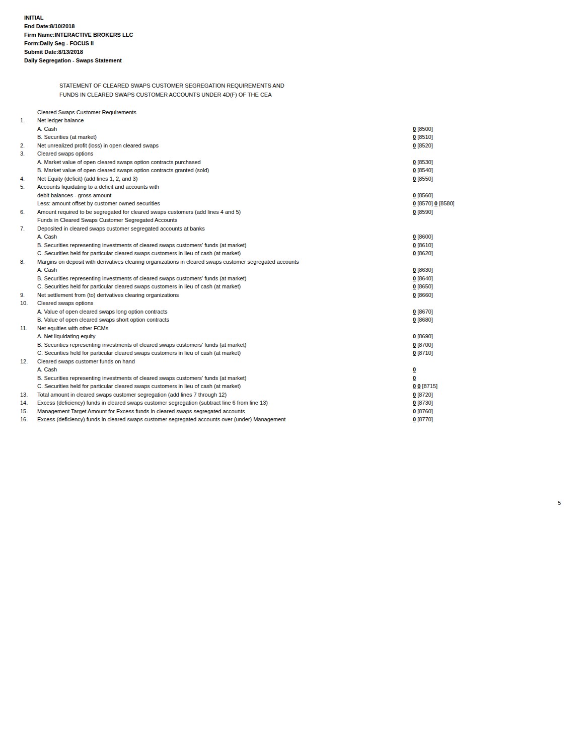INITIAL
End Date:8/10/2018
Firm Name:INTERACTIVE BROKERS LLC
Form:Daily Seg - FOCUS II
Submit Date:8/13/2018
Daily Segregation - Swaps Statement
STATEMENT OF CLEARED SWAPS CUSTOMER SEGREGATION REQUIREMENTS AND
FUNDS IN CLEARED SWAPS CUSTOMER ACCOUNTS UNDER 4D(F) OF THE CEA
| | Cleared Swaps Customer Requirements | |
| 1. | Net ledger balance | |
| | A. Cash | 0 [8500] |
| | B. Securities (at market) | 0 [8510] |
| 2. | Net unrealized profit (loss) in open cleared swaps | 0 [8520] |
| 3. | Cleared swaps options | |
| | A. Market value of open cleared swaps option contracts purchased | 0 [8530] |
| | B. Market value of open cleared swaps option contracts granted (sold) | 0 [8540] |
| 4. | Net Equity (deficit) (add lines 1, 2, and 3) | 0 [8550] |
| 5. | Accounts liquidating to a deficit and accounts with | |
| | debit balances - gross amount | 0 [8560] |
| | Less: amount offset by customer owned securities | 0 [8570] 0 [8580] |
| 6. | Amount required to be segregated for cleared swaps customers (add lines 4 and 5) | 0 [8590] |
| | Funds in Cleared Swaps Customer Segregated Accounts | |
| 7. | Deposited in cleared swaps customer segregated accounts at banks | |
| | A. Cash | 0 [8600] |
| | B. Securities representing investments of cleared swaps customers' funds (at market) | 0 [8610] |
| | C. Securities held for particular cleared swaps customers in lieu of cash (at market) | 0 [8620] |
| 8. | Margins on deposit with derivatives clearing organizations in cleared swaps customer segregated accounts | |
| | A. Cash | 0 [8630] |
| | B. Securities representing investments of cleared swaps customers' funds (at market) | 0 [8640] |
| | C. Securities held for particular cleared swaps customers in lieu of cash (at market) | 0 [8650] |
| 9. | Net settlement from (to) derivatives clearing organizations | 0 [8660] |
| 10. | Cleared swaps options | |
| | A. Value of open cleared swaps long option contracts | 0 [8670] |
| | B. Value of open cleared swaps short option contracts | 0 [8680] |
| 11. | Net equities with other FCMs | |
| | A. Net liquidating equity | 0 [8690] |
| | B. Securities representing investments of cleared swaps customers' funds (at market) | 0 [8700] |
| | C. Securities held for particular cleared swaps customers in lieu of cash (at market) | 0 [8710] |
| 12. | Cleared swaps customer funds on hand | |
| | A. Cash | 0 |
| | B. Securities representing investments of cleared swaps customers' funds (at market) | 0 |
| | C. Securities held for particular cleared swaps customers in lieu of cash (at market) | 0 0 [8715] |
| 13. | Total amount in cleared swaps customer segregation (add lines 7 through 12) | 0 [8720] |
| 14. | Excess (deficiency) funds in cleared swaps customer segregation (subtract line 6 from line 13) | 0 [8730] |
| 15. | Management Target Amount for Excess funds in cleared swaps segregated accounts | 0 [8760] |
| 16. | Excess (deficiency) funds in cleared swaps customer segregated accounts over (under) Management | 0 [8770] |
5